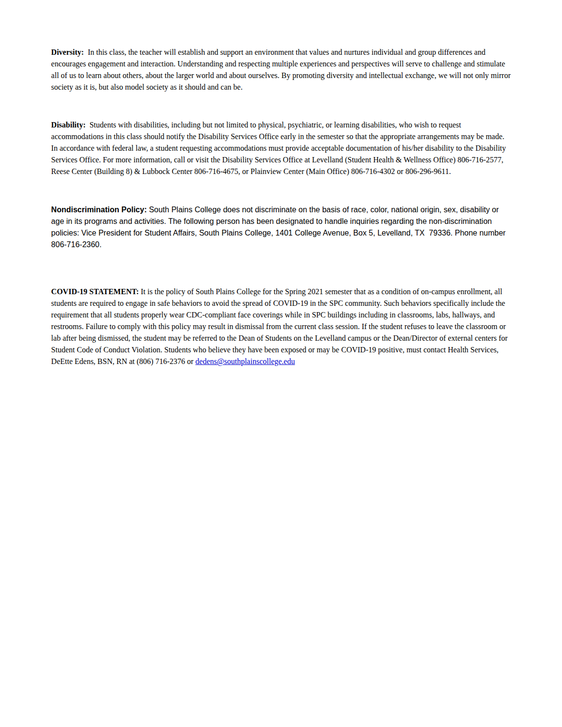Diversity: In this class, the teacher will establish and support an environment that values and nurtures individual and group differences and encourages engagement and interaction. Understanding and respecting multiple experiences and perspectives will serve to challenge and stimulate all of us to learn about others, about the larger world and about ourselves. By promoting diversity and intellectual exchange, we will not only mirror society as it is, but also model society as it should and can be.
Disability: Students with disabilities, including but not limited to physical, psychiatric, or learning disabilities, who wish to request accommodations in this class should notify the Disability Services Office early in the semester so that the appropriate arrangements may be made. In accordance with federal law, a student requesting accommodations must provide acceptable documentation of his/her disability to the Disability Services Office. For more information, call or visit the Disability Services Office at Levelland (Student Health & Wellness Office) 806-716-2577, Reese Center (Building 8) & Lubbock Center 806-716-4675, or Plainview Center (Main Office) 806-716-4302 or 806-296-9611.
Nondiscrimination Policy: South Plains College does not discriminate on the basis of race, color, national origin, sex, disability or age in its programs and activities. The following person has been designated to handle inquiries regarding the non-discrimination policies: Vice President for Student Affairs, South Plains College, 1401 College Avenue, Box 5, Levelland, TX 79336. Phone number 806-716-2360.
COVID-19 STATEMENT: It is the policy of South Plains College for the Spring 2021 semester that as a condition of on-campus enrollment, all students are required to engage in safe behaviors to avoid the spread of COVID-19 in the SPC community. Such behaviors specifically include the requirement that all students properly wear CDC-compliant face coverings while in SPC buildings including in classrooms, labs, hallways, and restrooms. Failure to comply with this policy may result in dismissal from the current class session. If the student refuses to leave the classroom or lab after being dismissed, the student may be referred to the Dean of Students on the Levelland campus or the Dean/Director of external centers for Student Code of Conduct Violation. Students who believe they have been exposed or may be COVID-19 positive, must contact Health Services, DeEtte Edens, BSN, RN at (806) 716-2376 or dedens@southplainscollege.edu